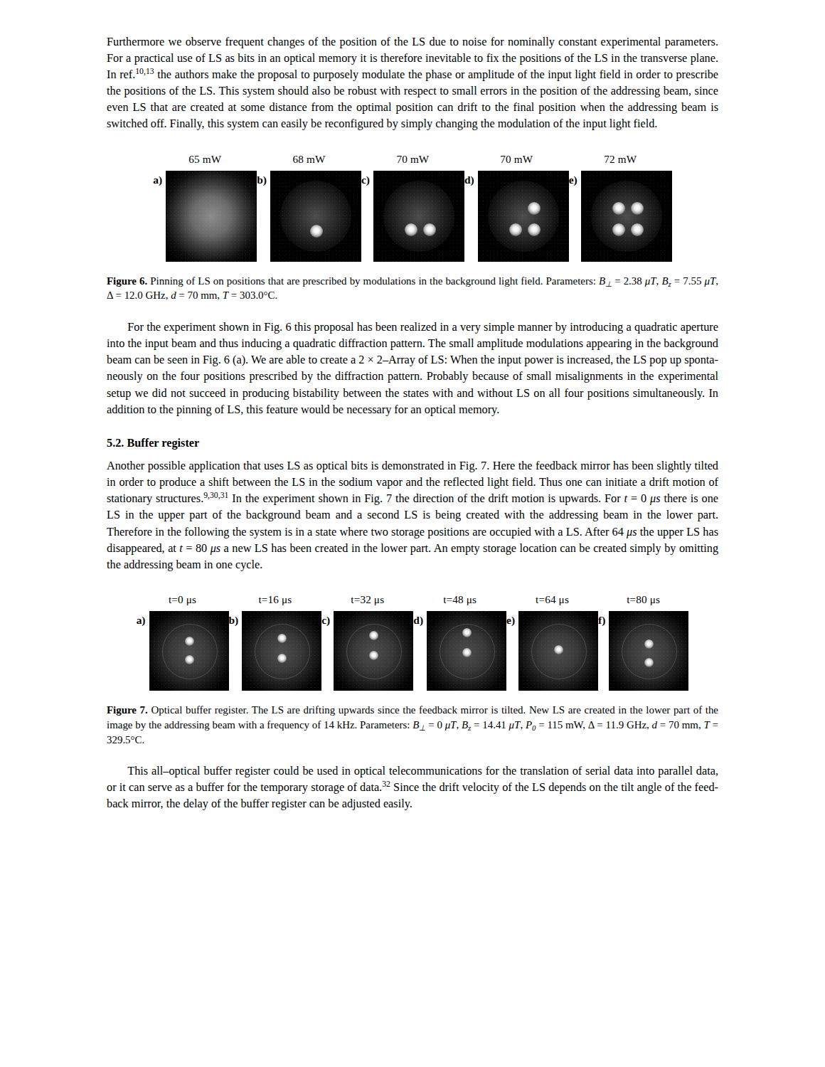Furthermore we observe frequent changes of the position of the LS due to noise for nominally constant experimental parameters. For a practical use of LS as bits in an optical memory it is therefore inevitable to fix the positions of the LS in the transverse plane. In ref.10,13 the authors make the proposal to purposely modulate the phase or amplitude of the input light field in order to prescribe the positions of the LS. This system should also be robust with respect to small errors in the position of the addressing beam, since even LS that are created at some distance from the optimal position can drift to the final position when the addressing beam is switched off. Finally, this system can easily be reconfigured by simply changing the modulation of the input light field.
65 mW
a)
68 mW
b)
70 mW
c)
70 mW
d)
72 mW
e)
Figure 6. Pinning of LS on positions that are prescribed by modulations in the background light field. Parameters: B⊥ = 2.38 μT, Bz = 7.55 μT, Δ = 12.0 GHz, d = 70 mm, T = 303.0°C.
For the experiment shown in Fig. 6 this proposal has been realized in a very simple manner by introducing a quadratic aperture into the input beam and thus inducing a quadratic diffraction pattern. The small amplitude modulations appearing in the background beam can be seen in Fig. 6 (a). We are able to create a 2 × 2–Array of LS: When the input power is increased, the LS pop up spontaneously on the four positions prescribed by the diffraction pattern. Probably because of small misalignments in the experimental setup we did not succeed in producing bistability between the states with and without LS on all four positions simultaneously. In addition to the pinning of LS, this feature would be necessary for an optical memory.
5.2. Buffer register
Another possible application that uses LS as optical bits is demonstrated in Fig. 7. Here the feedback mirror has been slightly tilted in order to produce a shift between the LS in the sodium vapor and the reflected light field. Thus one can initiate a drift motion of stationary structures.9,30,31 In the experiment shown in Fig. 7 the direction of the drift motion is upwards. For t = 0 μs there is one LS in the upper part of the background beam and a second LS is being created with the addressing beam in the lower part. Therefore in the following the system is in a state where two storage positions are occupied with a LS. After 64 μs the upper LS has disappeared, at t = 80 μs a new LS has been created in the lower part. An empty storage location can be created simply by omitting the addressing beam in one cycle.
t=0 μs
a)
t=16 μs
b)
t=32 μs
c)
t=48 μs
d)
t=64 μs
e)
t=80 μs
f)
Figure 7. Optical buffer register. The LS are drifting upwards since the feedback mirror is tilted. New LS are created in the lower part of the image by the addressing beam with a frequency of 14 kHz. Parameters: B⊥ = 0 μT, Bz = 14.41 μT, P0 = 115 mW, Δ = 11.9 GHz, d = 70 mm, T = 329.5°C.
This all–optical buffer register could be used in optical telecommunications for the translation of serial data into parallel data, or it can serve as a buffer for the temporary storage of data.32 Since the drift velocity of the LS depends on the tilt angle of the feedback mirror, the delay of the buffer register can be adjusted easily.